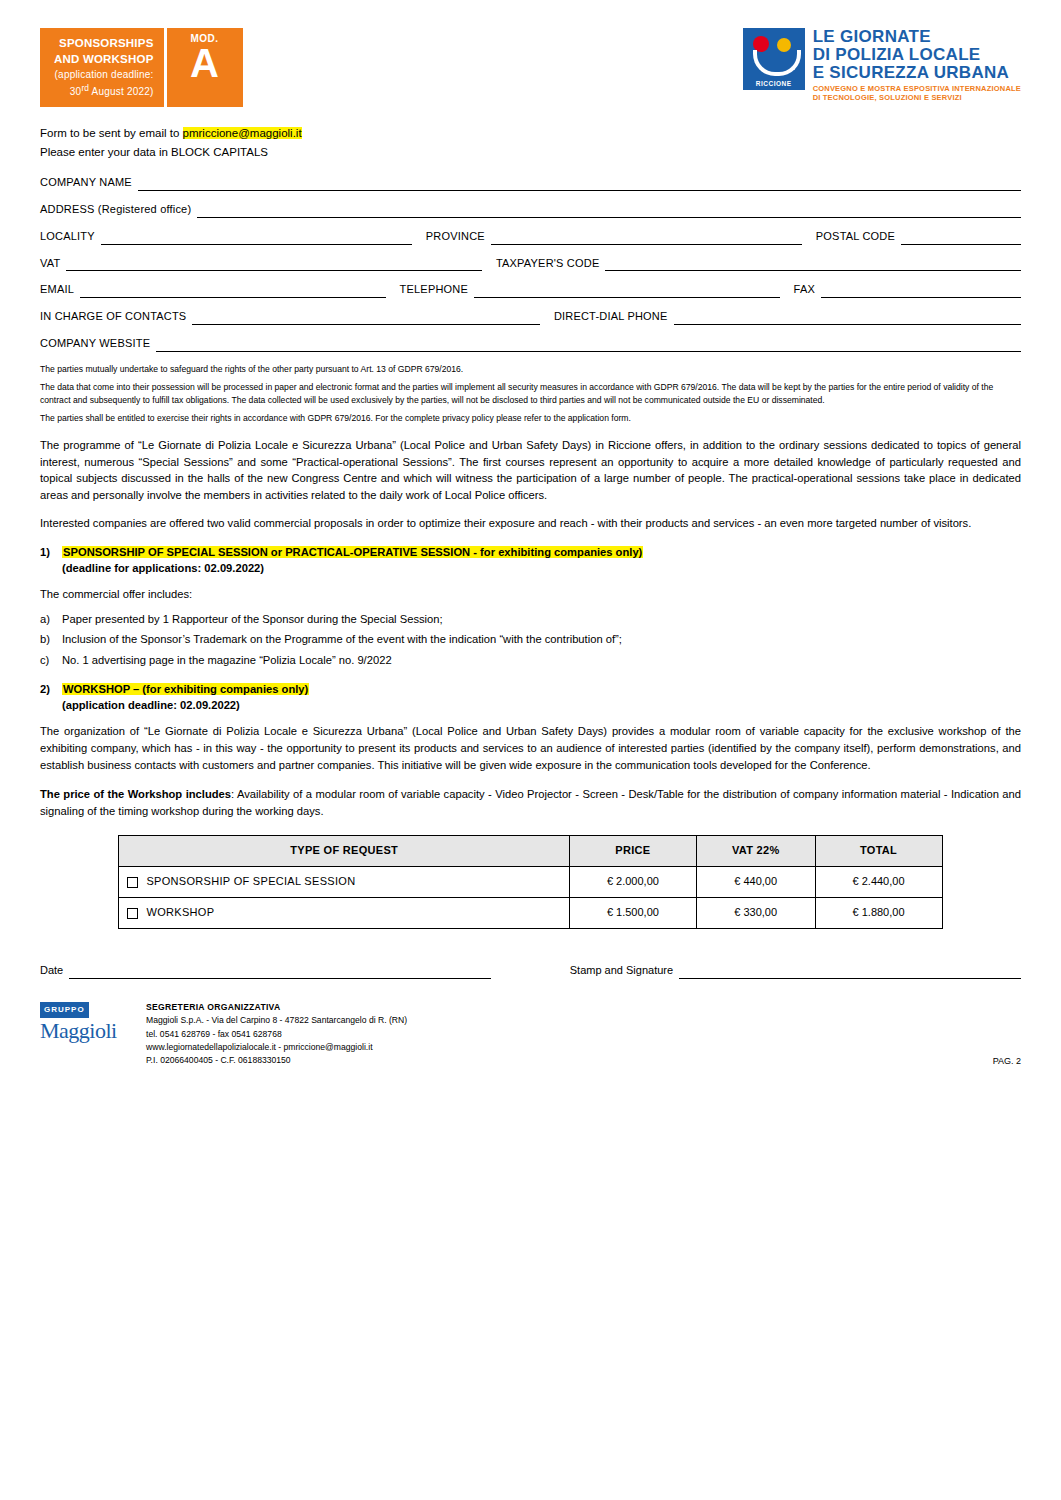SPONSORSHIPS
AND WORKSHOP
(application deadline:
30rd August 2022)
MOD.
A
RICCIONE
LE GIORNATE
DI POLIZIA LOCALE
E SICUREZZA URBANA
CONVEGNO E MOSTRA ESPOSITIVA INTERNAZIONALE
DI TECNOLOGIE, SOLUZIONI E SERVIZI
Form to be sent by email to pmriccione@maggioli.it
Please enter your data in BLOCK CAPITALS
COMPANY NAME
ADDRESS (Registered office)
LOCALITY PROVINCE POSTAL CODE
VAT TAXPAYER'S CODE
EMAIL TELEPHONE FAX
IN CHARGE OF CONTACTS DIRECT-DIAL PHONE
COMPANY WEBSITE
The parties mutually undertake to safeguard the rights of the other party pursuant to Art. 13 of GDPR 679/2016.
The data that come into their possession will be processed in paper and electronic format and the parties will implement all security measures in accordance with GDPR 679/2016. The data will be kept by the parties for the entire period of validity of the contract and subsequently to fulfill tax obligations. The data collected will be used exclusively by the parties, will not be disclosed to third parties and will not be communicated outside the EU or disseminated.
The parties shall be entitled to exercise their rights in accordance with GDPR 679/2016. For the complete privacy policy please refer to the application form.
The programme of “Le Giornate di Polizia Locale e Sicurezza Urbana” (Local Police and Urban Safety Days) in Riccione offers, in addition to the ordinary sessions dedicated to topics of general interest, numerous “Special Sessions” and some “Practical-operational Sessions”. The first courses represent an opportunity to acquire a more detailed knowledge of particularly requested and topical subjects discussed in the halls of the new Congress Centre and which will witness the participation of a large number of people. The practical-operational sessions take place in dedicated areas and personally involve the members in activities related to the daily work of Local Police officers.
Interested companies are offered two valid commercial proposals in order to optimize their exposure and reach - with their products and services - an even more targeted number of visitors.
1) SPONSORSHIP OF SPECIAL SESSION or PRACTICAL-OPERATIVE SESSION - for exhibiting companies only)
(deadline for applications: 02.09.2022)
The commercial offer includes:
a) Paper presented by 1 Rapporteur of the Sponsor during the Special Session;
b) Inclusion of the Sponsor’s Trademark on the Programme of the event with the indication “with the contribution of”;
c) No. 1 advertising page in the magazine “Polizia Locale” no. 9/2022
2) WORKSHOP – (for exhibiting companies only)
(application deadline: 02.09.2022)
The organization of “Le Giornate di Polizia Locale e Sicurezza Urbana” (Local Police and Urban Safety Days) provides a modular room of variable capacity for the exclusive workshop of the exhibiting company, which has - in this way - the opportunity to present its products and services to an audience of interested parties (identified by the company itself), perform demonstrations, and establish business contacts with customers and partner companies. This initiative will be given wide exposure in the communication tools developed for the Conference.
The price of the Workshop includes: Availability of a modular room of variable capacity - Video Projector - Screen - Desk/Table for the distribution of company information material - Indication and signaling of the timing workshop during the working days.
| TYPE OF REQUEST | PRICE | VAT 22% | TOTAL |
| --- | --- | --- | --- |
| SPONSORSHIP OF SPECIAL SESSION | € 2.000,00 | € 440,00 | € 2.440,00 |
| WORKSHOP | € 1.500,00 | € 330,00 | € 1.880,00 |
Date
Stamp and Signature
GRUPPO
Maggioli
SEGRETERIA ORGANIZZATIVA
Maggioli S.p.A. - Via del Carpino 8 - 47822 Santarcangelo di R. (RN)
tel. 0541 628769 - fax 0541 628768
www.legiornatedellapolizialocale.it - pmriccione@maggioli.it
P.I. 02066400405 - C.F. 06188330150
PAG. 2